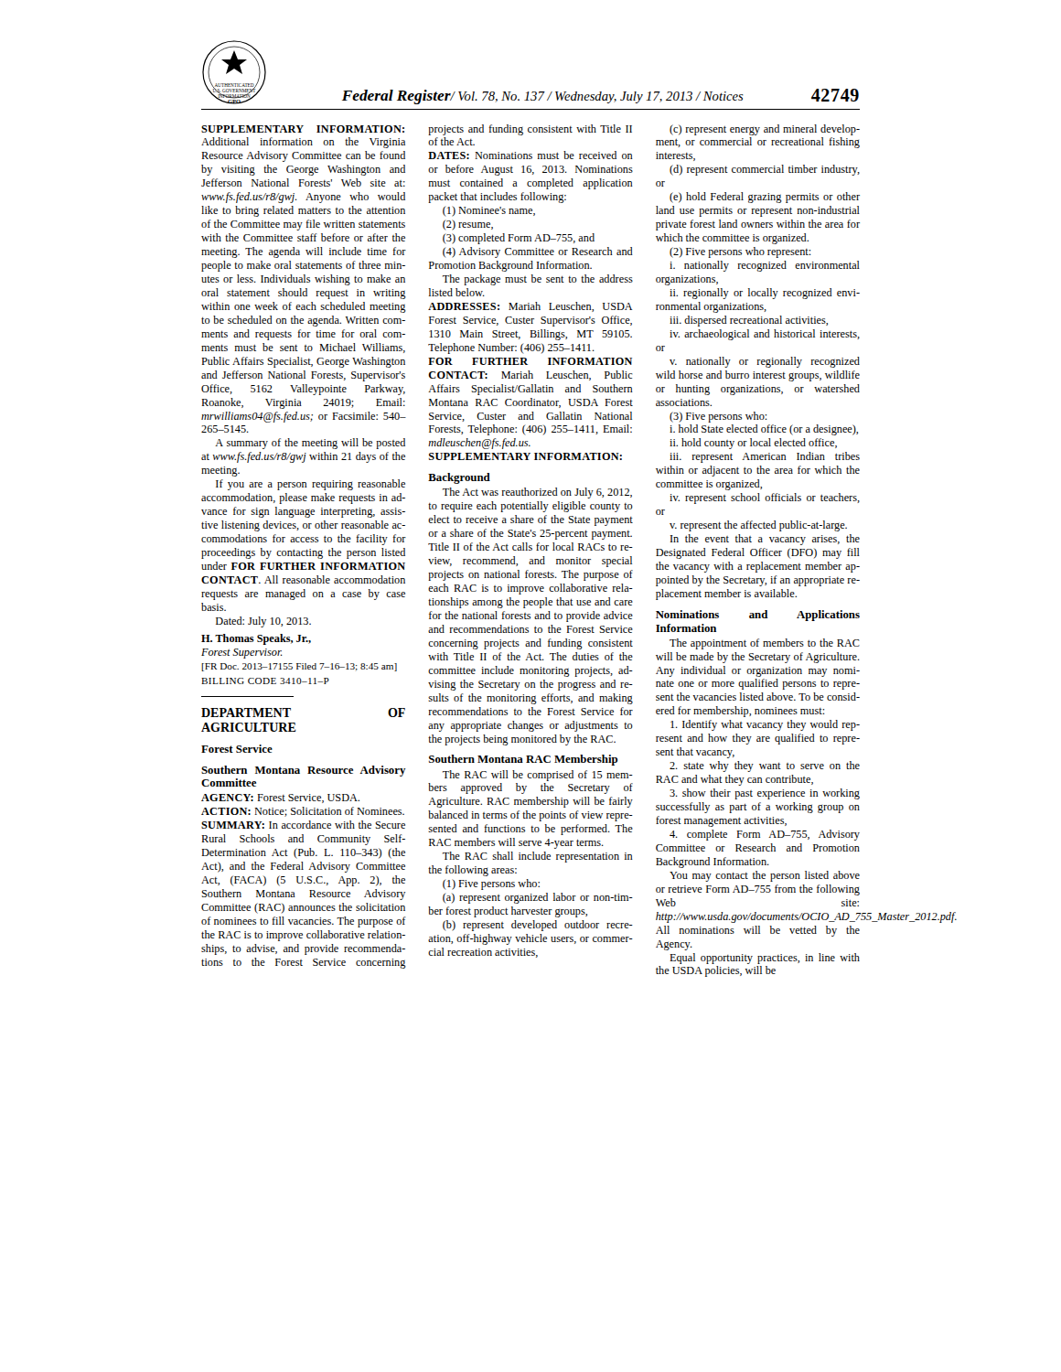AUTHENTICATED U.S. GOVERNMENT INFORMATION GPO
Federal Register/ Vol. 78, No. 137 / Wednesday, July 17, 2013 / Notices
42749
SUPPLEMENTARY INFORMATION: Additional information on the Virginia Resource Advisory Committee can be found by visiting the George Washington and Jefferson National Forests' Web site at: www.fs.fed.us/r8/gwj. Anyone who would like to bring related matters to the attention of the Committee may file written statements with the Committee staff before or after the meeting. The agenda will include time for people to make oral statements of three minutes or less. Individuals wishing to make an oral statement should request in writing within one week of each scheduled meeting to be scheduled on the agenda. Written comments and requests for time for oral comments must be sent to Michael Williams, Public Affairs Specialist, George Washington and Jefferson National Forests, Supervisor's Office, 5162 Valleypointe Parkway, Roanoke, Virginia 24019; Email: mrwilliams04@fs.fed.us; or Facsimile: 540–265–5145.
A summary of the meeting will be posted at www.fs.fed.us/r8/gwj within 21 days of the meeting.
If you are a person requiring reasonable accommodation, please make requests in advance for sign language interpreting, assistive listening devices, or other reasonable accommodations for access to the facility for proceedings by contacting the person listed under FOR FURTHER INFORMATION CONTACT. All reasonable accommodation requests are managed on a case by case basis.
Dated: July 10, 2013.
H. Thomas Speaks, Jr.,
Forest Supervisor.
[FR Doc. 2013–17155 Filed 7–16–13; 8:45 am]
BILLING CODE 3410–11–P
DEPARTMENT OF AGRICULTURE
Forest Service
Southern Montana Resource Advisory Committee
AGENCY: Forest Service, USDA.
ACTION: Notice; Solicitation of Nominees.
SUMMARY: In accordance with the Secure Rural Schools and Community Self-Determination Act (Pub. L. 110–343) (the Act), and the Federal Advisory Committee Act, (FACA) (5 U.S.C., App. 2), the Southern Montana Resource Advisory Committee (RAC) announces the solicitation of nominees to fill vacancies. The purpose of the RAC is to improve collaborative relationships, to advise, and provide recommendations to the Forest Service concerning projects and funding consistent with Title II of the Act.
DATES: Nominations must be received on or before August 16, 2013. Nominations must contained a completed application packet that includes following:
(1) Nominee's name,
(2) resume,
(3) completed Form AD–755, and
(4) Advisory Committee or Research and Promotion Background Information.
The package must be sent to the address listed below.
ADDRESSES: Mariah Leuschen, USDA Forest Service, Custer Supervisor's Office, 1310 Main Street, Billings, MT 59105. Telephone Number: (406) 255–1411.
FOR FURTHER INFORMATION CONTACT: Mariah Leuschen, Public Affairs Specialist/Gallatin and Southern Montana RAC Coordinator, USDA Forest Service, Custer and Gallatin National Forests, Telephone: (406) 255–1411, Email: mdleuschen@fs.fed.us.
SUPPLEMENTARY INFORMATION:
Background
The Act was reauthorized on July 6, 2012, to require each potentially eligible county to elect to receive a share of the State payment or a share of the State's 25-percent payment. Title II of the Act calls for local RACs to review, recommend, and monitor special projects on national forests. The purpose of each RAC is to improve collaborative relationships among the people that use and care for the national forests and to provide advice and recommendations to the Forest Service concerning projects and funding consistent with Title II of the Act. The duties of the committee include monitoring projects, advising the Secretary on the progress and results of the monitoring efforts, and making recommendations to the Forest Service for any appropriate changes or adjustments to the projects being monitored by the RAC.
Southern Montana RAC Membership
The RAC will be comprised of 15 members approved by the Secretary of Agriculture. RAC membership will be fairly balanced in terms of the points of view represented and functions to be performed. The RAC members will serve 4-year terms.
The RAC shall include representation in the following areas:
(1) Five persons who:
(a) represent organized labor or non-timber forest product harvester groups,
(b) represent developed outdoor recreation, off-highway vehicle users, or commercial recreation activities,
(c) represent energy and mineral development, or commercial or recreational fishing interests,
(d) represent commercial timber industry, or
(e) hold Federal grazing permits or other land use permits or represent non-industrial private forest land owners within the area for which the committee is organized.
(2) Five persons who represent:
i. nationally recognized environmental organizations,
ii. regionally or locally recognized environmental organizations,
iii. dispersed recreational activities,
iv. archaeological and historical interests, or
v. nationally or regionally recognized wild horse and burro interest groups, wildlife or hunting organizations, or watershed associations.
(3) Five persons who:
i. hold State elected office (or a designee),
ii. hold county or local elected office,
iii. represent American Indian tribes within or adjacent to the area for which the committee is organized,
iv. represent school officials or teachers, or
v. represent the affected public-at-large.
In the event that a vacancy arises, the Designated Federal Officer (DFO) may fill the vacancy with a replacement member appointed by the Secretary, if an appropriate replacement member is available.
Nominations and Applications Information
The appointment of members to the RAC will be made by the Secretary of Agriculture. Any individual or organization may nominate one or more qualified persons to represent the vacancies listed above. To be considered for membership, nominees must:
1. Identify what vacancy they would represent and how they are qualified to represent that vacancy,
2. state why they want to serve on the RAC and what they can contribute,
3. show their past experience in working successfully as part of a working group on forest management activities,
4. complete Form AD–755, Advisory Committee or Research and Promotion Background Information.
You may contact the person listed above or retrieve Form AD–755 from the following Web site: http://www.usda.gov/documents/OCIO_AD_755_Master_2012.pdf. All nominations will be vetted by the Agency.
Equal opportunity practices, in line with the USDA policies, will be